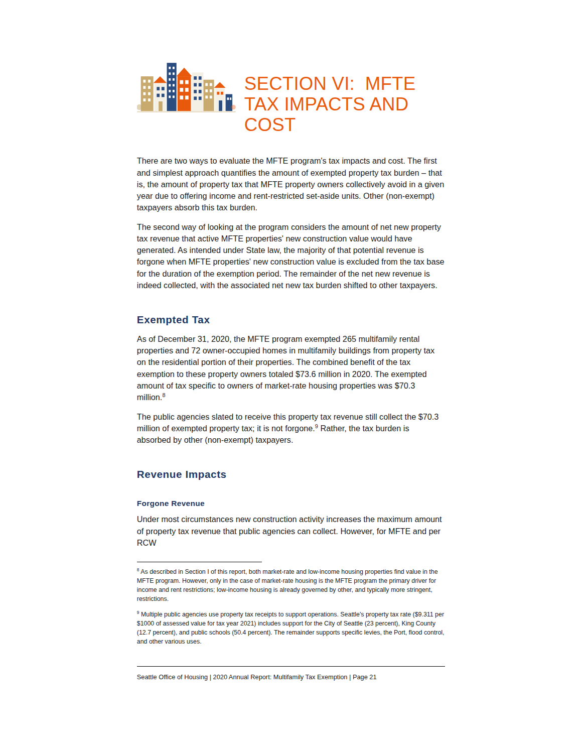SECTION VI: MFTE TAX IMPACTS AND COST
There are two ways to evaluate the MFTE program's tax impacts and cost. The first and simplest approach quantifies the amount of exempted property tax burden – that is, the amount of property tax that MFTE property owners collectively avoid in a given year due to offering income and rent-restricted set-aside units. Other (non-exempt) taxpayers absorb this tax burden.
The second way of looking at the program considers the amount of net new property tax revenue that active MFTE properties' new construction value would have generated. As intended under State law, the majority of that potential revenue is forgone when MFTE properties' new construction value is excluded from the tax base for the duration of the exemption period. The remainder of the net new revenue is indeed collected, with the associated net new tax burden shifted to other taxpayers.
Exempted Tax
As of December 31, 2020, the MFTE program exempted 265 multifamily rental properties and 72 owner-occupied homes in multifamily buildings from property tax on the residential portion of their properties. The combined benefit of the tax exemption to these property owners totaled $73.6 million in 2020. The exempted amount of tax specific to owners of market-rate housing properties was $70.3 million.8
The public agencies slated to receive this property tax revenue still collect the $70.3 million of exempted property tax; it is not forgone.9 Rather, the tax burden is absorbed by other (non-exempt) taxpayers.
Revenue Impacts
Forgone Revenue
Under most circumstances new construction activity increases the maximum amount of property tax revenue that public agencies can collect. However, for MFTE and per RCW
8 As described in Section I of this report, both market-rate and low-income housing properties find value in the MFTE program. However, only in the case of market-rate housing is the MFTE program the primary driver for income and rent restrictions; low-income housing is already governed by other, and typically more stringent, restrictions.
9 Multiple public agencies use property tax receipts to support operations. Seattle's property tax rate ($9.311 per $1000 of assessed value for tax year 2021) includes support for the City of Seattle (23 percent), King County (12.7 percent), and public schools (50.4 percent). The remainder supports specific levies, the Port, flood control, and other various uses.
Seattle Office of Housing | 2020 Annual Report: Multifamily Tax Exemption | Page 21